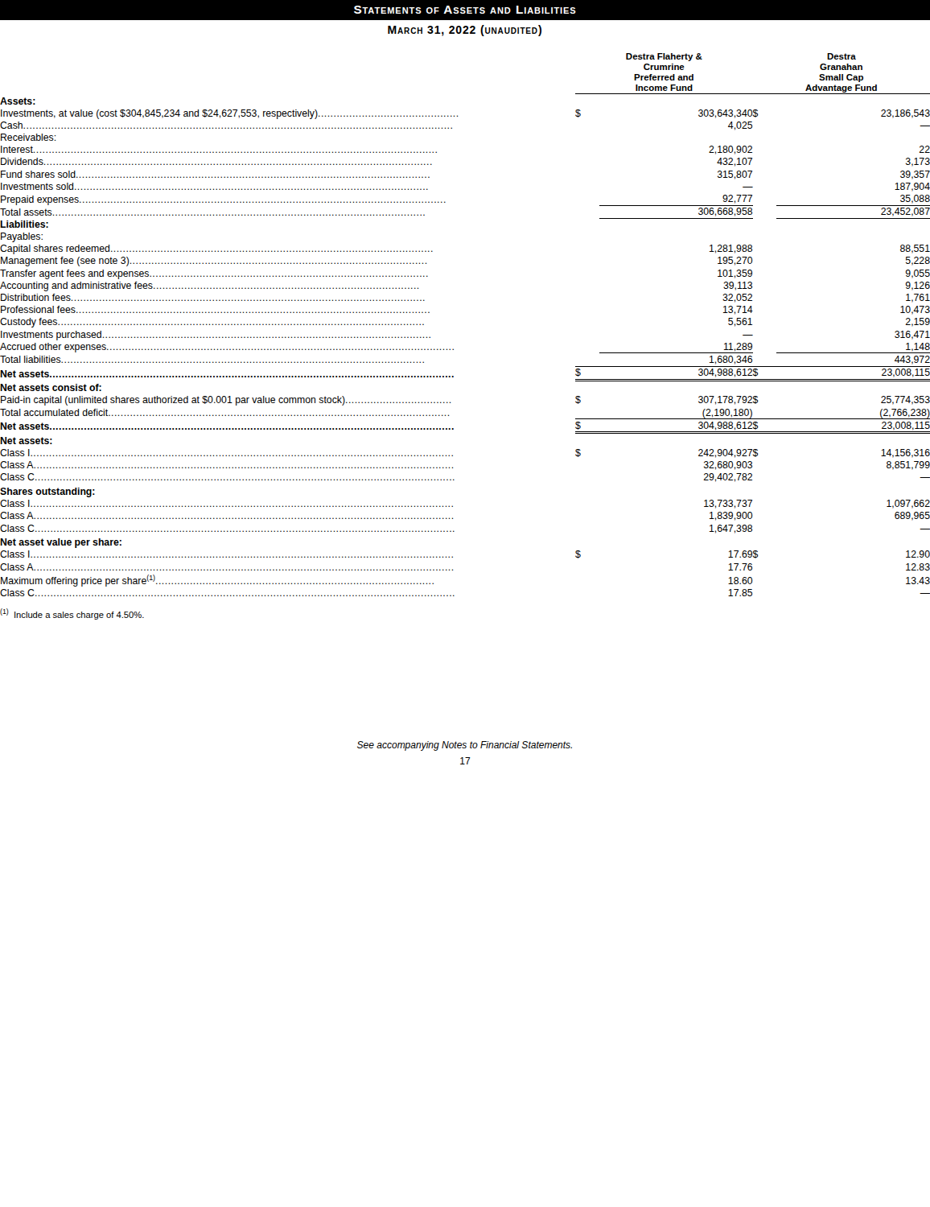Statements of Assets and Liabilities
March 31, 2022 (unaudited)
| | Destra Flaherty & Crumrine Preferred and Income Fund | Destra Granahan Small Cap Advantage Fund |
| Assets: | | | | |
| Investments, at value (cost $304,845,234 and $24,627,553, respectively) ............................................. | $ | 303,643,340 | $ | 23,186,543 |
| Cash ......................................................................................................................................... | | 4,025 | | — |
| Receivables: | | | | |
| Interest ................................................................................................................................. | | 2,180,902 | | 22 |
| Dividends ............................................................................................................................ | | 432,107 | | 3,173 |
| Fund shares sold ................................................................................................................. | | 315,807 | | 39,357 |
| Investments sold ................................................................................................................. | | — | | 187,904 |
| Prepaid expenses ..................................................................................................................... | | 92,777 | | 35,088 |
| Total assets ....................................................................................................................... | | 306,668,958 | | 23,452,087 |
| Liabilities: | | | | |
| Payables: | | | | |
| Capital shares redeemed ....................................................................................................... | | 1,281,988 | | 88,551 |
| Management fee (see note 3) ............................................................................................... | | 195,270 | | 5,228 |
| Transfer agent fees and expenses ......................................................................................... | | 101,359 | | 9,055 |
| Accounting and administrative fees ..................................................................................... | | 39,113 | | 9,126 |
| Distribution fees ................................................................................................................. | | 32,052 | | 1,761 |
| Professional fees ................................................................................................................. | | 13,714 | | 10,473 |
| Custody fees ..................................................................................................................... | | 5,561 | | 2,159 |
| Investments purchased ......................................................................................................... | | — | | 316,471 |
| Accrued other expenses ............................................................................................................... | | 11,289 | | 1,148 |
| Total liabilities .................................................................................................................... | | 1,680,346 | | 443,972 |
| Net assets ................................................................................................................................. | $ | 304,988,612 | $ | 23,008,115 |
| Net assets consist of: | | | | |
| Paid-in capital (unlimited shares authorized at $0.001 par value common stock) .................................. | $ | 307,178,792 | $ | 25,774,353 |
| Total accumulated deficit ............................................................................................................. | | (2,190,180) | | (2,766,238) |
| Net assets ................................................................................................................................. | $ | 304,988,612 | $ | 23,008,115 |
| Net assets: | | | | |
| Class I ....................................................................................................................................... | $ | 242,904,927 | $ | 14,156,316 |
| Class A ...................................................................................................................................... | | 32,680,903 | | 8,851,799 |
| Class C ...................................................................................................................................... | | 29,402,782 | | — |
| Shares outstanding: | | | | |
| Class I ....................................................................................................................................... | | 13,733,737 | | 1,097,662 |
| Class A ...................................................................................................................................... | | 1,839,900 | | 689,965 |
| Class C ...................................................................................................................................... | | 1,647,398 | | — |
| Net asset value per share: | | | | |
| Class I ....................................................................................................................................... | $ | 17.69 | $ | 12.90 |
| Class A ...................................................................................................................................... | | 17.76 | | 12.83 |
| Maximum offering price per share (1) ......................................................................................... | | 18.60 | | 13.43 |
| Class C ...................................................................................................................................... | | 17.85 | | — |
(1) Include a sales charge of 4.50%.
See accompanying Notes to Financial Statements.
17